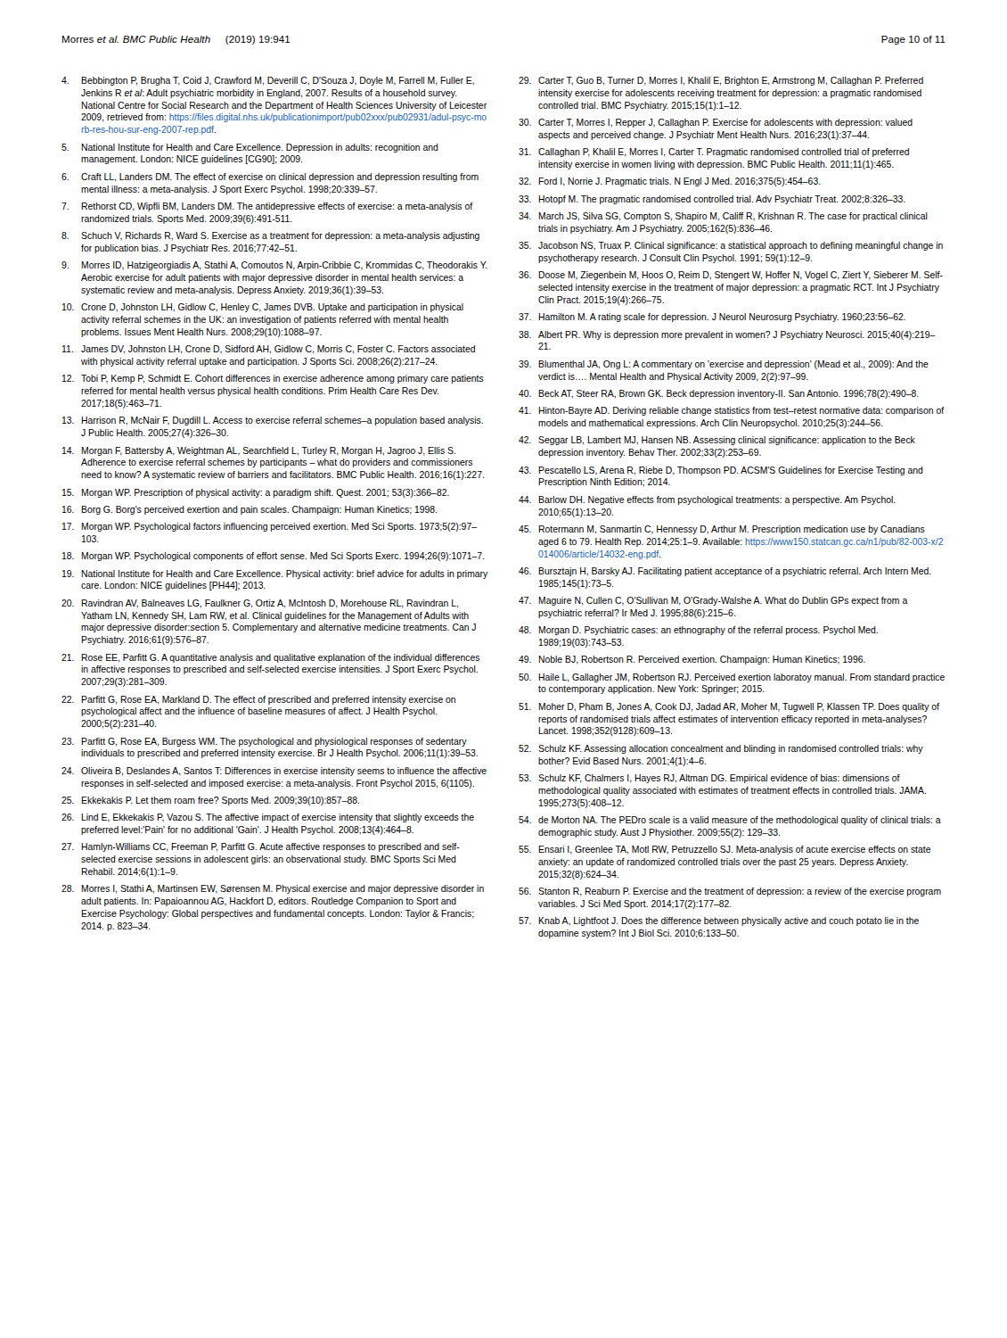Morres et al. BMC Public Health (2019) 19:941
Page 10 of 11
Bebbington P, Brugha T, Coid J, Crawford M, Deverill C, D'Souza J, Doyle M, Farrell M, Fuller E, Jenkins R et al: Adult psychiatric morbidity in England, 2007. Results of a household survey. National Centre for Social Research and the Department of Health Sciences University of Leicester 2009, retrieved from: https://files.digital.nhs.uk/publicationimport/pub02xxx/pub02931/adul-psyc-morb-res-hou-sur-eng-2007-rep.pdf.
National Institute for Health and Care Excellence. Depression in adults: recognition and management. London: NICE guidelines [CG90]; 2009.
Craft LL, Landers DM. The effect of exercise on clinical depression and depression resulting from mental illness: a meta-analysis. J Sport Exerc Psychol. 1998;20:339–57.
Rethorst CD, Wipfli BM, Landers DM. The antidepressive effects of exercise: a meta-analysis of randomized trials. Sports Med. 2009;39(6):491-511.
Schuch V, Richards R, Ward S. Exercise as a treatment for depression: a meta-analysis adjusting for publication bias. J Psychiatr Res. 2016;77:42–51.
Morres ID, Hatzigeorgiadis A, Stathi A, Comoutos N, Arpin-Cribbie C, Krommidas C, Theodorakis Y. Aerobic exercise for adult patients with major depressive disorder in mental health services: a systematic review and meta-analysis. Depress Anxiety. 2019;36(1):39–53.
Crone D, Johnston LH, Gidlow C, Henley C, James DVB. Uptake and participation in physical activity referral schemes in the UK: an investigation of patients referred with mental health problems. Issues Ment Health Nurs. 2008;29(10):1088–97.
James DV, Johnston LH, Crone D, Sidford AH, Gidlow C, Morris C, Foster C. Factors associated with physical activity referral uptake and participation. J Sports Sci. 2008;26(2):217–24.
Tobi P, Kemp P, Schmidt E. Cohort differences in exercise adherence among primary care patients referred for mental health versus physical health conditions. Prim Health Care Res Dev. 2017;18(5):463–71.
Harrison R, McNair F, Dugdill L. Access to exercise referral schemes–a population based analysis. J Public Health. 2005;27(4):326–30.
Morgan F, Battersby A, Weightman AL, Searchfield L, Turley R, Morgan H, Jagroo J, Ellis S. Adherence to exercise referral schemes by participants – what do providers and commissioners need to know? A systematic review of barriers and facilitators. BMC Public Health. 2016;16(1):227.
Morgan WP. Prescription of physical activity: a paradigm shift. Quest. 2001; 53(3):366–82.
Borg G. Borg's perceived exertion and pain scales. Champaign: Human Kinetics; 1998.
Morgan WP. Psychological factors influencing perceived exertion. Med Sci Sports. 1973;5(2):97–103.
Morgan WP. Psychological components of effort sense. Med Sci Sports Exerc. 1994;26(9):1071–7.
National Institute for Health and Care Excellence. Physical activity: brief advice for adults in primary care. London: NICE guidelines [PH44]; 2013.
Ravindran AV, Balneaves LG, Faulkner G, Ortiz A, McIntosh D, Morehouse RL, Ravindran L, Yatham LN, Kennedy SH, Lam RW, et al. Clinical guidelines for the Management of Adults with major depressive disorder:section 5. Complementary and alternative medicine treatments. Can J Psychiatry. 2016;61(9):576–87.
Rose EE, Parfitt G. A quantitative analysis and qualitative explanation of the individual differences in affective responses to prescribed and self-selected exercise intensities. J Sport Exerc Psychol. 2007;29(3):281–309.
Parfitt G, Rose EA, Markland D. The effect of prescribed and preferred intensity exercise on psychological affect and the influence of baseline measures of affect. J Health Psychol. 2000;5(2):231–40.
Parfitt G, Rose EA, Burgess WM. The psychological and physiological responses of sedentary individuals to prescribed and preferred intensity exercise. Br J Health Psychol. 2006;11(1):39–53.
Oliveira B, Deslandes A, Santos T: Differences in exercise intensity seems to influence the affective responses in self-selected and imposed exercise: a meta-analysis. Front Psychol 2015, 6(1105).
Ekkekakis P. Let them roam free? Sports Med. 2009;39(10):857–88.
Lind E, Ekkekakis P, Vazou S. The affective impact of exercise intensity that slightly exceeds the preferred level:'Pain' for no additional 'Gain'. J Health Psychol. 2008;13(4):464–8.
Hamlyn-Williams CC, Freeman P, Parfitt G. Acute affective responses to prescribed and self-selected exercise sessions in adolescent girls: an observational study. BMC Sports Sci Med Rehabil. 2014;6(1):1–9.
Morres I, Stathi A, Martinsen EW, Sørensen M. Physical exercise and major depressive disorder in adult patients. In: Papaioannou AG, Hackfort D, editors. Routledge Companion to Sport and Exercise Psychology: Global perspectives and fundamental concepts. London: Taylor & Francis; 2014. p. 823–34.
Carter T, Guo B, Turner D, Morres I, Khalil E, Brighton E, Armstrong M, Callaghan P. Preferred intensity exercise for adolescents receiving treatment for depression: a pragmatic randomised controlled trial. BMC Psychiatry. 2015;15(1):1–12.
Carter T, Morres I, Repper J, Callaghan P. Exercise for adolescents with depression: valued aspects and perceived change. J Psychiatr Ment Health Nurs. 2016;23(1):37–44.
Callaghan P, Khalil E, Morres I, Carter T. Pragmatic randomised controlled trial of preferred intensity exercise in women living with depression. BMC Public Health. 2011;11(1):465.
Ford I, Norrie J. Pragmatic trials. N Engl J Med. 2016;375(5):454–63.
Hotopf M. The pragmatic randomised controlled trial. Adv Psychiatr Treat. 2002;8:326–33.
March JS, Silva SG, Compton S, Shapiro M, Califf R, Krishnan R. The case for practical clinical trials in psychiatry. Am J Psychiatry. 2005;162(5):836–46.
Jacobson NS, Truax P. Clinical significance: a statistical approach to defining meaningful change in psychotherapy research. J Consult Clin Psychol. 1991; 59(1):12–9.
Doose M, Ziegenbein M, Hoos O, Reim D, Stengert W, Hoffer N, Vogel C, Ziert Y, Sieberer M. Self-selected intensity exercise in the treatment of major depression: a pragmatic RCT. Int J Psychiatry Clin Pract. 2015;19(4):266–75.
Hamilton M. A rating scale for depression. J Neurol Neurosurg Psychiatry. 1960;23:56–62.
Albert PR. Why is depression more prevalent in women? J Psychiatry Neurosci. 2015;40(4):219–21.
Blumenthal JA, Ong L: A commentary on 'exercise and depression' (Mead et al., 2009): And the verdict is…. Mental Health and Physical Activity 2009, 2(2):97–99.
Beck AT, Steer RA, Brown GK. Beck depression inventory-II. San Antonio. 1996;78(2):490–8.
Hinton-Bayre AD. Deriving reliable change statistics from test–retest normative data: comparison of models and mathematical expressions. Arch Clin Neuropsychol. 2010;25(3):244–56.
Seggar LB, Lambert MJ, Hansen NB. Assessing clinical significance: application to the Beck depression inventory. Behav Ther. 2002;33(2):253–69.
Pescatello LS, Arena R, Riebe D, Thompson PD. ACSM'S Guidelines for Exercise Testing and Prescription Ninth Edition; 2014.
Barlow DH. Negative effects from psychological treatments: a perspective. Am Psychol. 2010;65(1):13–20.
Rotermann M, Sanmartin C, Hennessy D, Arthur M. Prescription medication use by Canadians aged 6 to 79. Health Rep. 2014;25:1–9. Available: https://www150.statcan.gc.ca/n1/pub/82-003-x/2014006/article/14032-eng.pdf.
Bursztajn H, Barsky AJ. Facilitating patient acceptance of a psychiatric referral. Arch Intern Med. 1985;145(1):73–5.
Maguire N, Cullen C, O'Sullivan M, O'Grady-Walshe A. What do Dublin GPs expect from a psychiatric referral? Ir Med J. 1995;88(6):215–6.
Morgan D. Psychiatric cases: an ethnography of the referral process. Psychol Med. 1989;19(03):743–53.
Noble BJ, Robertson R. Perceived exertion. Champaign: Human Kinetics; 1996.
Haile L, Gallagher JM, Robertson RJ. Perceived exertion laboratoy manual. From standard practice to contemporary application. New York: Springer; 2015.
Moher D, Pham B, Jones A, Cook DJ, Jadad AR, Moher M, Tugwell P, Klassen TP. Does quality of reports of randomised trials affect estimates of intervention efficacy reported in meta-analyses? Lancet. 1998;352(9128):609–13.
Schulz KF. Assessing allocation concealment and blinding in randomised controlled trials: why bother? Evid Based Nurs. 2001;4(1):4–6.
Schulz KF, Chalmers I, Hayes RJ, Altman DG. Empirical evidence of bias: dimensions of methodological quality associated with estimates of treatment effects in controlled trials. JAMA. 1995;273(5):408–12.
de Morton NA. The PEDro scale is a valid measure of the methodological quality of clinical trials: a demographic study. Aust J Physiother. 2009;55(2): 129–33.
Ensari I, Greenlee TA, Motl RW, Petruzzello SJ. Meta-analysis of acute exercise effects on state anxiety: an update of randomized controlled trials over the past 25 years. Depress Anxiety. 2015;32(8):624–34.
Stanton R, Reaburn P. Exercise and the treatment of depression: a review of the exercise program variables. J Sci Med Sport. 2014;17(2):177–82.
Knab A, Lightfoot J. Does the difference between physically active and couch potato lie in the dopamine system? Int J Biol Sci. 2010;6:133–50.